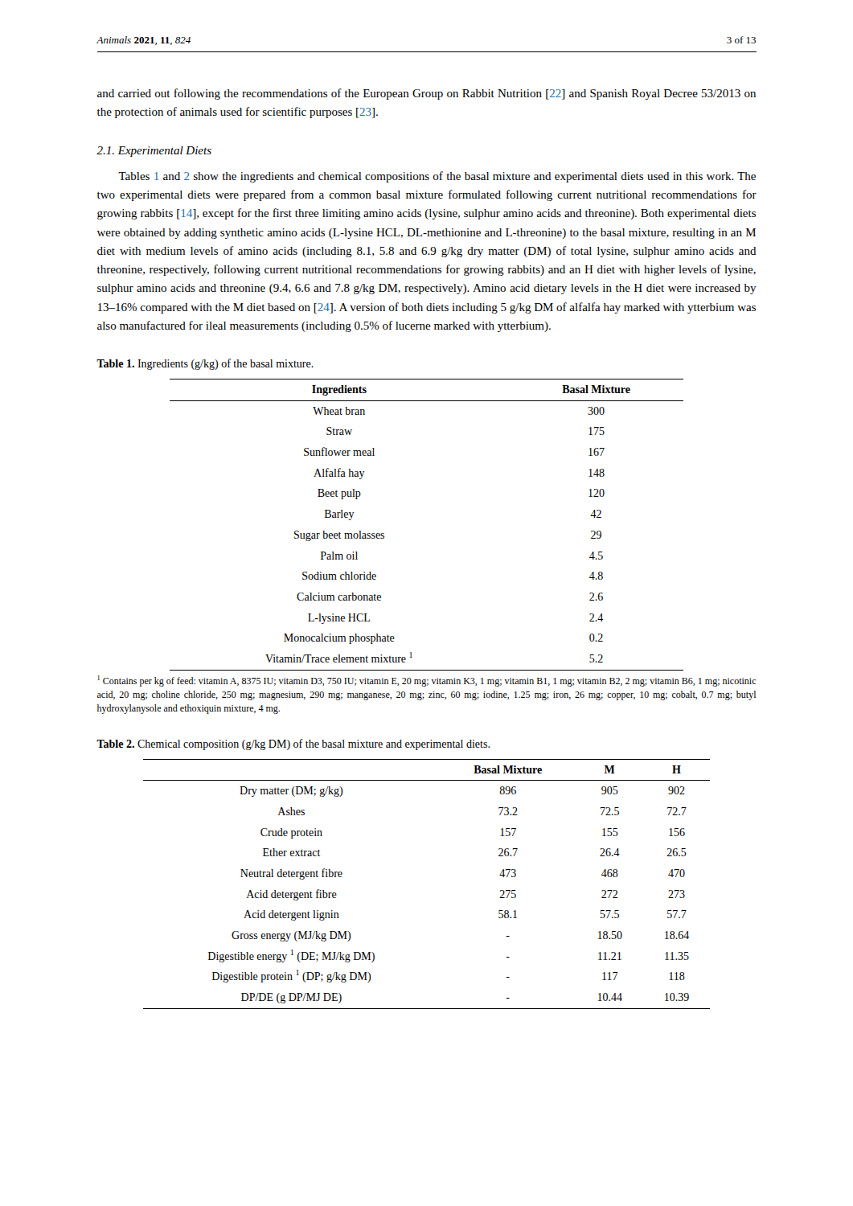Animals 2021, 11, 824
3 of 13
and carried out following the recommendations of the European Group on Rabbit Nutrition [22] and Spanish Royal Decree 53/2013 on the protection of animals used for scientific purposes [23].
2.1. Experimental Diets
Tables 1 and 2 show the ingredients and chemical compositions of the basal mixture and experimental diets used in this work. The two experimental diets were prepared from a common basal mixture formulated following current nutritional recommendations for growing rabbits [14], except for the first three limiting amino acids (lysine, sulphur amino acids and threonine). Both experimental diets were obtained by adding synthetic amino acids (L-lysine HCL, DL-methionine and L-threonine) to the basal mixture, resulting in an M diet with medium levels of amino acids (including 8.1, 5.8 and 6.9 g/kg dry matter (DM) of total lysine, sulphur amino acids and threonine, respectively, following current nutritional recommendations for growing rabbits) and an H diet with higher levels of lysine, sulphur amino acids and threonine (9.4, 6.6 and 7.8 g/kg DM, respectively). Amino acid dietary levels in the H diet were increased by 13–16% compared with the M diet based on [24]. A version of both diets including 5 g/kg DM of alfalfa hay marked with ytterbium was also manufactured for ileal measurements (including 0.5% of lucerne marked with ytterbium).
Table 1. Ingredients (g/kg) of the basal mixture.
| Ingredients | Basal Mixture |
| --- | --- |
| Wheat bran | 300 |
| Straw | 175 |
| Sunflower meal | 167 |
| Alfalfa hay | 148 |
| Beet pulp | 120 |
| Barley | 42 |
| Sugar beet molasses | 29 |
| Palm oil | 4.5 |
| Sodium chloride | 4.8 |
| Calcium carbonate | 2.6 |
| L-lysine HCL | 2.4 |
| Monocalcium phosphate | 0.2 |
| Vitamin/Trace element mixture 1 | 5.2 |
1 Contains per kg of feed: vitamin A, 8375 IU; vitamin D3, 750 IU; vitamin E, 20 mg; vitamin K3, 1 mg; vitamin B1, 1 mg; vitamin B2, 2 mg; vitamin B6, 1 mg; nicotinic acid, 20 mg; choline chloride, 250 mg; magnesium, 290 mg; manganese, 20 mg; zinc, 60 mg; iodine, 1.25 mg; iron, 26 mg; copper, 10 mg; cobalt, 0.7 mg; butyl hydroxylanysole and ethoxiquin mixture, 4 mg.
Table 2. Chemical composition (g/kg DM) of the basal mixture and experimental diets.
| | Basal Mixture | M | H |
| --- | --- | --- | --- |
| Dry matter (DM; g/kg) | 896 | 905 | 902 |
| Ashes | 73.2 | 72.5 | 72.7 |
| Crude protein | 157 | 155 | 156 |
| Ether extract | 26.7 | 26.4 | 26.5 |
| Neutral detergent fibre | 473 | 468 | 470 |
| Acid detergent fibre | 275 | 272 | 273 |
| Acid detergent lignin | 58.1 | 57.5 | 57.7 |
| Gross energy (MJ/kg DM) | - | 18.50 | 18.64 |
| Digestible energy 1 (DE; MJ/kg DM) | - | 11.21 | 11.35 |
| Digestible protein 1 (DP; g/kg DM) | - | 117 | 118 |
| DP/DE (g DP/MJ DE) | - | 10.44 | 10.39 |